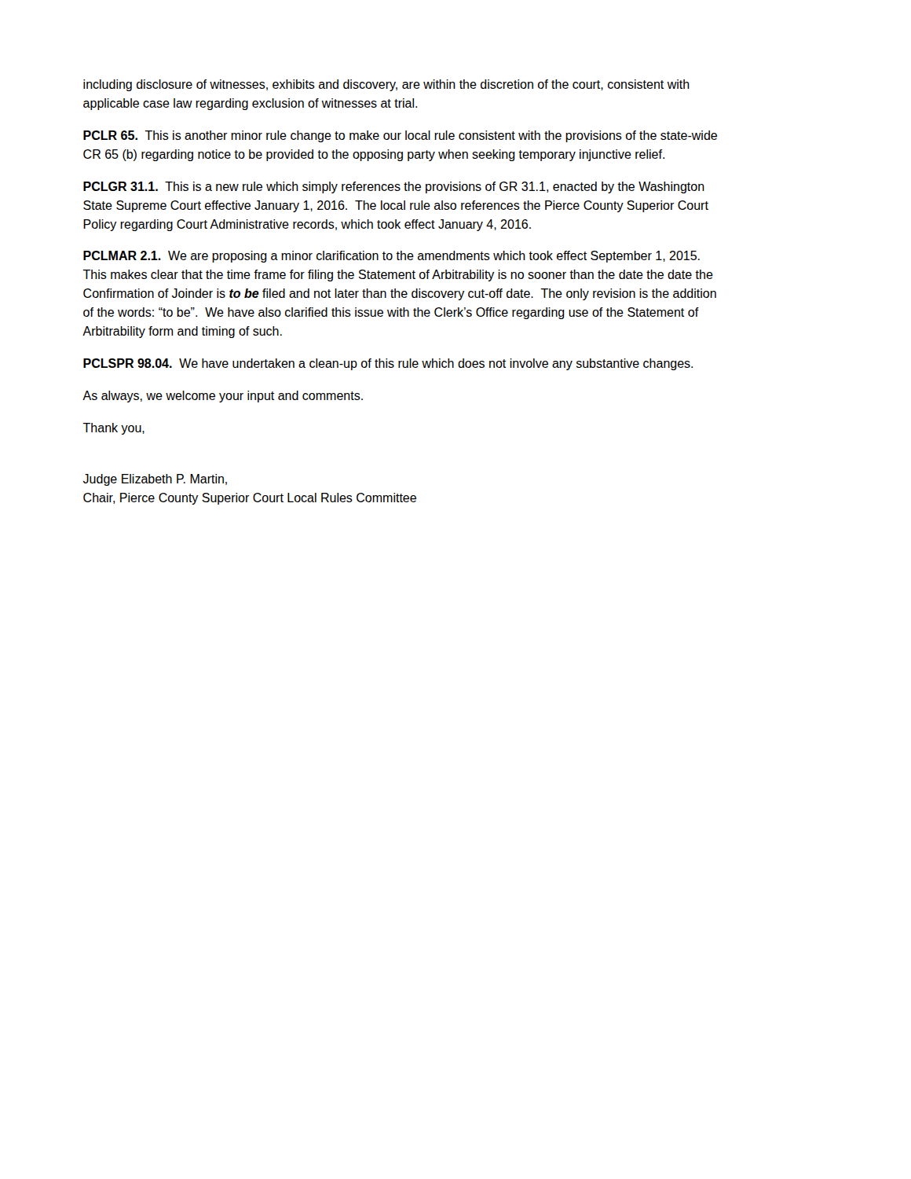including disclosure of witnesses, exhibits and discovery, are within the discretion of the court, consistent with applicable case law regarding exclusion of witnesses at trial.
PCLR 65. This is another minor rule change to make our local rule consistent with the provisions of the state-wide CR 65 (b) regarding notice to be provided to the opposing party when seeking temporary injunctive relief.
PCLGR 31.1. This is a new rule which simply references the provisions of GR 31.1, enacted by the Washington State Supreme Court effective January 1, 2016. The local rule also references the Pierce County Superior Court Policy regarding Court Administrative records, which took effect January 4, 2016.
PCLMAR 2.1. We are proposing a minor clarification to the amendments which took effect September 1, 2015. This makes clear that the time frame for filing the Statement of Arbitrability is no sooner than the date the date the Confirmation of Joinder is to be filed and not later than the discovery cut-off date. The only revision is the addition of the words: “to be”. We have also clarified this issue with the Clerk’s Office regarding use of the Statement of Arbitrability form and timing of such.
PCLSPR 98.04. We have undertaken a clean-up of this rule which does not involve any substantive changes.
As always, we welcome your input and comments.
Thank you,
Judge Elizabeth P. Martin,
Chair, Pierce County Superior Court Local Rules Committee